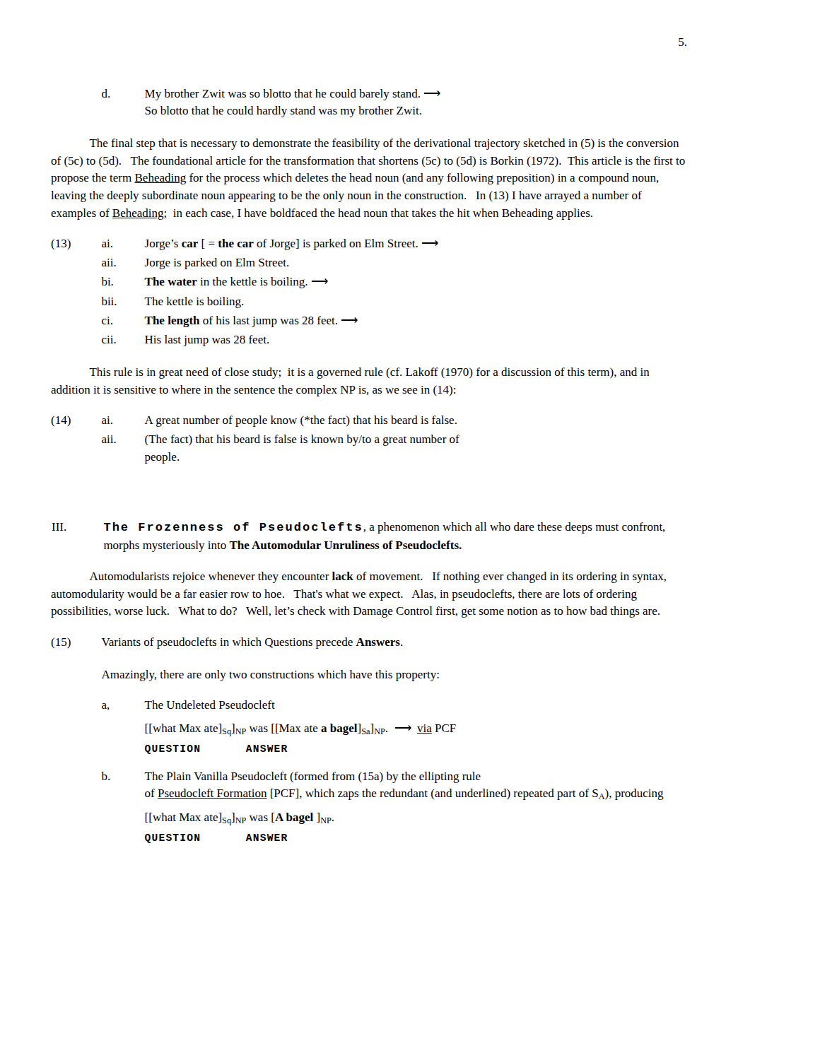5.
| | d. | My brother Zwit was so blotto that he could barely stand. ⟶ So blotto that he could hardly stand was my brother Zwit. |
The final step that is necessary to demonstrate the feasibility of the derivational trajectory sketched in (5) is the conversion of (5c) to (5d). The foundational article for the transformation that shortens (5c) to (5d) is Borkin (1972). This article is the first to propose the term Beheading for the process which deletes the head noun (and any following preposition) in a compound noun, leaving the deeply subordinate noun appearing to be the only noun in the construction. In (13) I have arrayed a number of examples of Beheading; in each case, I have boldfaced the head noun that takes the hit when Beheading applies.
| (13) | ai. | Jorge’s car [ = the car of Jorge] is parked on Elm Street. ⟶ |
| | aii. | Jorge is parked on Elm Street. |
| | bi. | The water in the kettle is boiling. ⟶ |
| | bii. | The kettle is boiling. |
| | ci. | The length of his last jump was 28 feet. ⟶ |
| | cii. | His last jump was 28 feet. |
This rule is in great need of close study; it is a governed rule (cf. Lakoff (1970) for a discussion of this term), and in addition it is sensitive to where in the sentence the complex NP is, as we see in (14):
| (14) | ai. | A great number of people know (*the fact) that his beard is false. |
| | aii. | (The fact) that his beard is false is known by/to a great number of people. |
| III. | The Frozenness of Pseudoclefts , a phenomenon which all who dare these deeps must confront, morphs mysteriously into The Automodular Unruliness of Pseudoclefts. |
Automodularists rejoice whenever they encounter lack of movement. If nothing ever changed in its ordering in syntax, automodularity would be a far easier row to hoe. That's what we expect. Alas, in pseudoclefts, there are lots of ordering possibilities, worse luck. What to do? Well, let’s check with Damage Control first, get some notion as to how bad things are.
| (15) | Variants of pseudoclefts in which Questions precede Answers . |
Amazingly, there are only two constructions which have this property:
a, The Undeleted Pseudocleft
[[what Max ate]Sq]NP was [[Max ate a bagel]Sa]NP. ⟶ via PCF
QUESTION ANSWER
b. The Plain Vanilla Pseudocleft (formed from (15a) by the ellipting rule
of Pseudocleft Formation [PCF], which zaps the redundant (and underlined) repeated part of SA), producing
[[what Max ate]Sq]NP was [A bagel ]NP.
QUESTION ANSWER